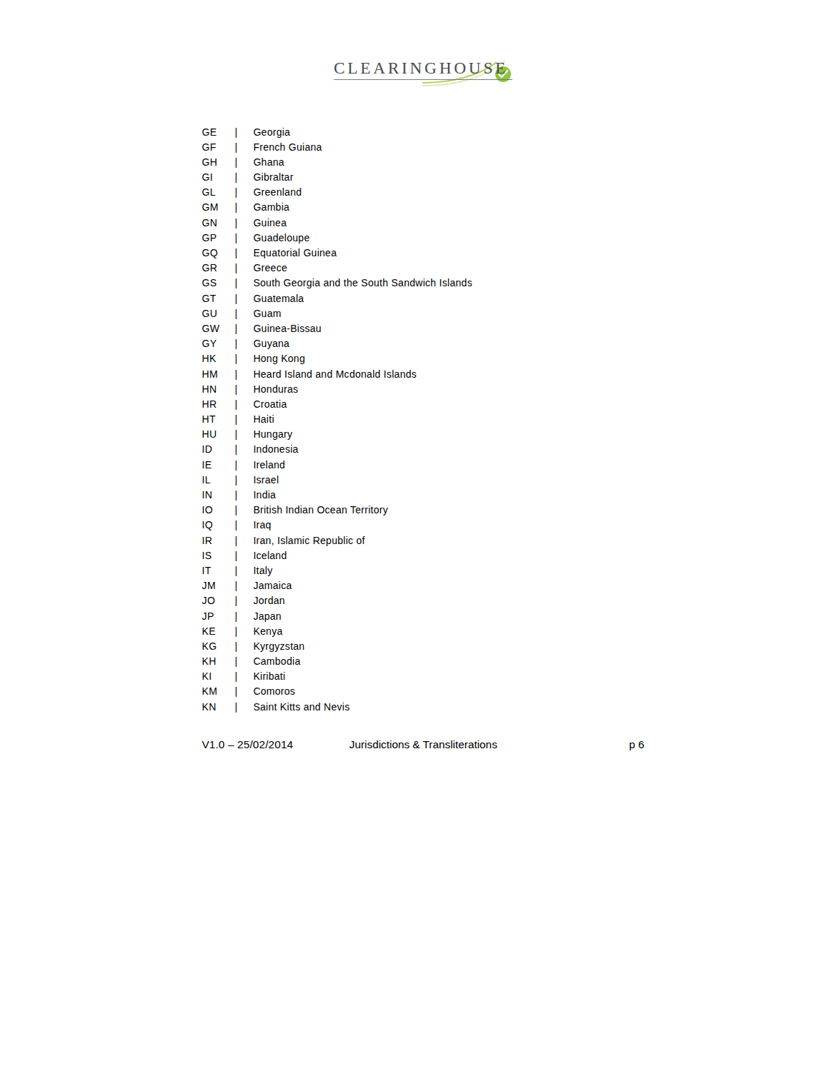CLEARINGHOUSE
| GE | / | Georgia |
| GF | / | French Guiana |
| GH | / | Ghana |
| GI | / | Gibraltar |
| GL | / | Greenland |
| GM | / | Gambia |
| GN | / | Guinea |
| GP | / | Guadeloupe |
| GQ | / | Equatorial Guinea |
| GR | / | Greece |
| GS | / | South Georgia and the South Sandwich Islands |
| GT | / | Guatemala |
| GU | / | Guam |
| GW | / | Guinea-Bissau |
| GY | / | Guyana |
| HK | / | Hong Kong |
| HM | / | Heard Island and Mcdonald Islands |
| HN | / | Honduras |
| HR | / | Croatia |
| HT | / | Haiti |
| HU | / | Hungary |
| ID | / | Indonesia |
| IE | / | Ireland |
| IL | / | Israel |
| IN | / | India |
| IO | / | British Indian Ocean Territory |
| IQ | / | Iraq |
| IR | / | Iran, Islamic Republic of |
| IS | / | Iceland |
| IT | / | Italy |
| JM | / | Jamaica |
| JO | / | Jordan |
| JP | / | Japan |
| KE | / | Kenya |
| KG | / | Kyrgyzstan |
| KH | / | Cambodia |
| KI | / | Kiribati |
| KM | / | Comoros |
| KN | / | Saint Kitts and Nevis |
V1.0 – 25/02/2014
Jurisdictions & Transliterations
p 6